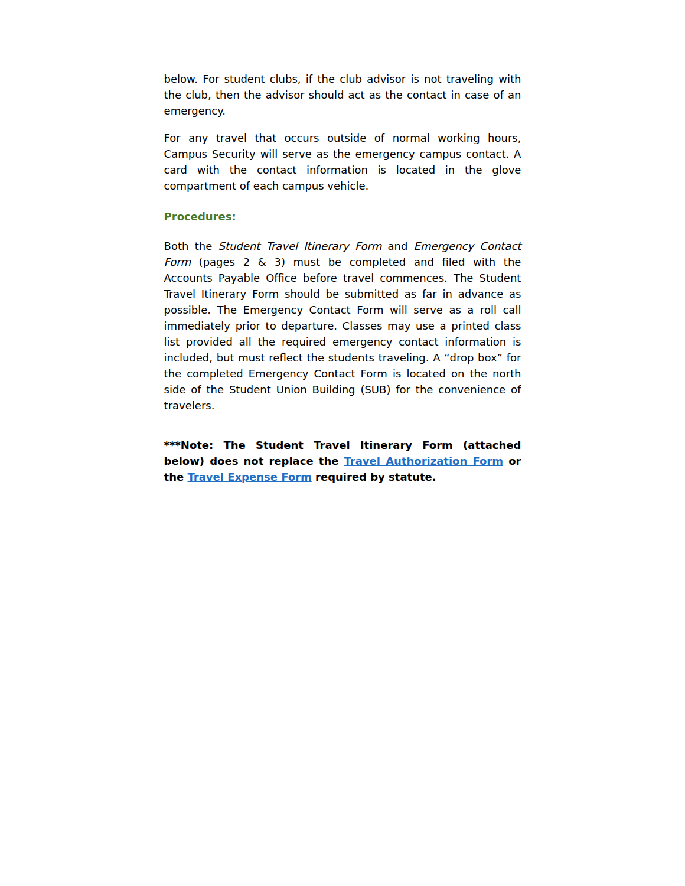below. For student clubs, if the club advisor is not traveling with the club, then the advisor should act as the contact in case of an emergency.
For any travel that occurs outside of normal working hours, Campus Security will serve as the emergency campus contact. A card with the contact information is located in the glove compartment of each campus vehicle.
Procedures:
Both the Student Travel Itinerary Form and Emergency Contact Form (pages 2 & 3) must be completed and filed with the Accounts Payable Office before travel commences. The Student Travel Itinerary Form should be submitted as far in advance as possible. The Emergency Contact Form will serve as a roll call immediately prior to departure. Classes may use a printed class list provided all the required emergency contact information is included, but must reflect the students traveling. A “drop box” for the completed Emergency Contact Form is located on the north side of the Student Union Building (SUB) for the convenience of travelers.
***Note: The Student Travel Itinerary Form (attached below) does not replace the Travel Authorization Form or the Travel Expense Form required by statute.